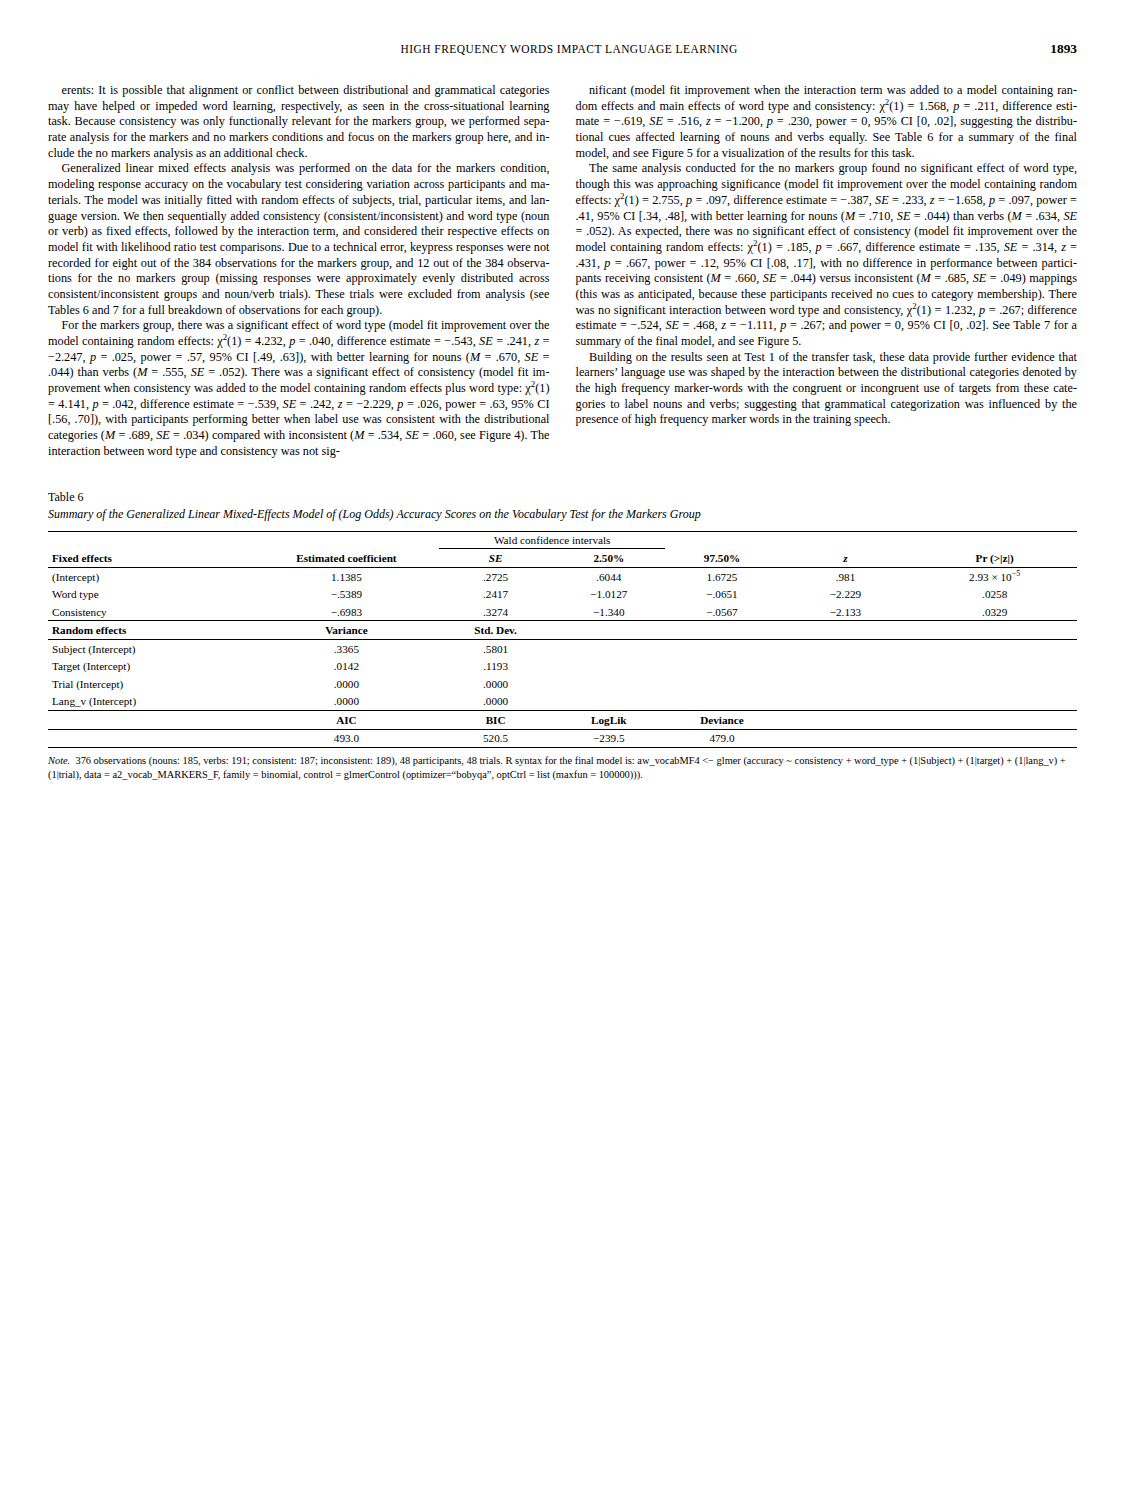HIGH FREQUENCY WORDS IMPACT LANGUAGE LEARNING 1893
erents: It is possible that alignment or conflict between distributional and grammatical categories may have helped or impeded word learning, respectively, as seen in the cross-situational learning task. Because consistency was only functionally relevant for the markers group, we performed separate analysis for the markers and no markers conditions and focus on the markers group here, and include the no markers analysis as an additional check.
Generalized linear mixed effects analysis was performed on the data for the markers condition, modeling response accuracy on the vocabulary test considering variation across participants and materials. The model was initially fitted with random effects of subjects, trial, particular items, and language version. We then sequentially added consistency (consistent/inconsistent) and word type (noun or verb) as fixed effects, followed by the interaction term, and considered their respective effects on model fit with likelihood ratio test comparisons. Due to a technical error, keypress responses were not recorded for eight out of the 384 observations for the markers group, and 12 out of the 384 observations for the no markers group (missing responses were approximately evenly distributed across consistent/inconsistent groups and noun/verb trials). These trials were excluded from analysis (see Tables 6 and 7 for a full breakdown of observations for each group).
For the markers group, there was a significant effect of word type (model fit improvement over the model containing random effects: χ2(1) = 4.232, p = .040, difference estimate = −.543, SE = .241, z = −2.247, p = .025, power = .57, 95% CI [.49, .63]), with better learning for nouns (M = .670, SE = .044) than verbs (M = .555, SE = .052). There was a significant effect of consistency (model fit improvement when consistency was added to the model containing random effects plus word type: χ2(1) = 4.141, p = .042, difference estimate = −.539, SE = .242, z = −2.229, p = .026, power = .63, 95% CI [.56, .70]), with participants performing better when label use was consistent with the distributional categories (M = .689, SE = .034) compared with inconsistent (M = .534, SE = .060, see Figure 4). The interaction between word type and consistency was not sig-
nificant (model fit improvement when the interaction term was added to a model containing random effects and main effects of word type and consistency: χ2(1) = 1.568, p = .211, difference estimate = −.619, SE = .516, z = −1.200, p = .230, power = 0, 95% CI [0, .02], suggesting the distributional cues affected learning of nouns and verbs equally. See Table 6 for a summary of the final model, and see Figure 5 for a visualization of the results for this task.
The same analysis conducted for the no markers group found no significant effect of word type, though this was approaching significance (model fit improvement over the model containing random effects: χ2(1) = 2.755, p = .097, difference estimate = −.387, SE = .233, z = −1.658, p = .097, power = .41, 95% CI [.34, .48], with better learning for nouns (M = .710, SE = .044) than verbs (M = .634, SE = .052). As expected, there was no significant effect of consistency (model fit improvement over the model containing random effects: χ2(1) = .185, p = .667, difference estimate = .135, SE = .314, z = .431, p = .667, power = .12, 95% CI [.08, .17], with no difference in performance between participants receiving consistent (M = .660, SE = .044) versus inconsistent (M = .685, SE = .049) mappings (this was as anticipated, because these participants received no cues to category membership). There was no significant interaction between word type and consistency, χ2(1) = 1.232, p = .267; difference estimate = −.524, SE = .468, z = −1.111, p = .267; and power = 0, 95% CI [0, .02]. See Table 7 for a summary of the final model, and see Figure 5.
Building on the results seen at Test 1 of the transfer task, these data provide further evidence that learners’ language use was shaped by the interaction between the distributional categories denoted by the high frequency marker-words with the congruent or incongruent use of targets from these categories to label nouns and verbs; suggesting that grammatical categorization was influenced by the presence of high frequency marker words in the training speech.
Table 6
Summary of the Generalized Linear Mixed-Effects Model of (Log Odds) Accuracy Scores on the Vocabulary Test for the Markers Group
| | Wald confidence intervals | |
| Fixed effects | Estimated coefficient | SE | 2.50% | 97.50% | z | Pr (>/z/) |
| (Intercept) | 1.1385 | .2725 | .6044 | 1.6725 | .981 | 2.93 × 10 −5 |
| Word type | −.5389 | .2417 | −1.0127 | −.0651 | −2.229 | .0258 |
| Consistency | −.6983 | .3274 | −1.340 | −.0567 | −2.133 | .0329 |
| Random effects | Variance | Std. Dev. | | | | |
| Subject (Intercept) | .3365 | .5801 | | | | |
| Target (Intercept) | .0142 | .1193 | | | | |
| Trial (Intercept) | .0000 | .0000 | | | | |
| Lang_v (Intercept) | .0000 | .0000 | | | | |
| | AIC | BIC | LogLik | Deviance | | |
| | 493.0 | 520.5 | −239.5 | 479.0 | | |
Note. 376 observations (nouns: 185, verbs: 191; consistent: 187; inconsistent: 189), 48 participants, 48 trials. R syntax for the final model is: aw_vocabMF4 <− glmer (accuracy ~ consistency + word_type + (1|Subject) + (1|target) + (1|lang_v) + (1|trial), data = a2_vocab_MARKERS_F, family = binomial, control = glmerControl (optimizer=“bobyqa”, optCtrl = list (maxfun = 100000))).